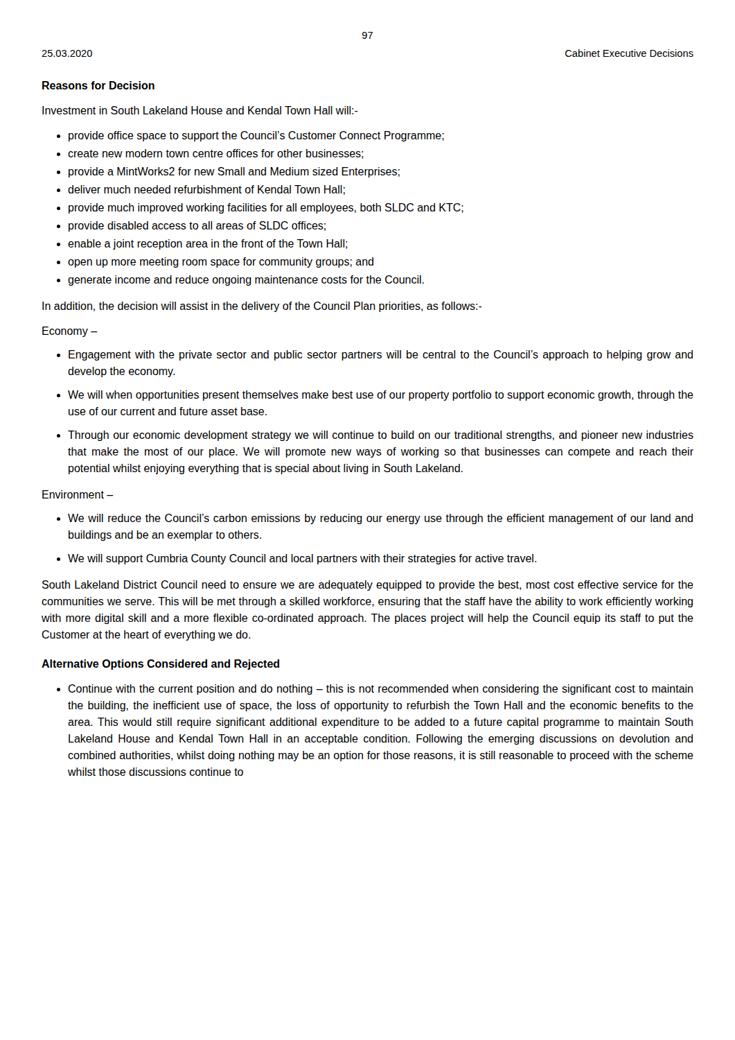97
25.03.2020
Cabinet Executive Decisions
Reasons for Decision
Investment in South Lakeland House and Kendal Town Hall will:-
provide office space to support the Council’s Customer Connect Programme;
create new modern town centre offices for other businesses;
provide a MintWorks2 for new Small and Medium sized Enterprises;
deliver much needed refurbishment of Kendal Town Hall;
provide much improved working facilities for all employees, both SLDC and KTC;
provide disabled access to all areas of SLDC offices;
enable a joint reception area in the front of the Town Hall;
open up more meeting room space for community groups; and
generate income and reduce ongoing maintenance costs for the Council.
In addition, the decision will assist in the delivery of the Council Plan priorities, as follows:-
Economy –
Engagement with the private sector and public sector partners will be central to the Council’s approach to helping grow and develop the economy.
We will when opportunities present themselves make best use of our property portfolio to support economic growth, through the use of our current and future asset base.
Through our economic development strategy we will continue to build on our traditional strengths, and pioneer new industries that make the most of our place. We will promote new ways of working so that businesses can compete and reach their potential whilst enjoying everything that is special about living in South Lakeland.
Environment –
We will reduce the Council’s carbon emissions by reducing our energy use through the efficient management of our land and buildings and be an exemplar to others.
We will support Cumbria County Council and local partners with their strategies for active travel.
South Lakeland District Council need to ensure we are adequately equipped to provide the best, most cost effective service for the communities we serve. This will be met through a skilled workforce, ensuring that the staff have the ability to work efficiently working with more digital skill and a more flexible co-ordinated approach. The places project will help the Council equip its staff to put the Customer at the heart of everything we do.
Alternative Options Considered and Rejected
Continue with the current position and do nothing – this is not recommended when considering the significant cost to maintain the building, the inefficient use of space, the loss of opportunity to refurbish the Town Hall and the economic benefits to the area. This would still require significant additional expenditure to be added to a future capital programme to maintain South Lakeland House and Kendal Town Hall in an acceptable condition. Following the emerging discussions on devolution and combined authorities, whilst doing nothing may be an option for those reasons, it is still reasonable to proceed with the scheme whilst those discussions continue to